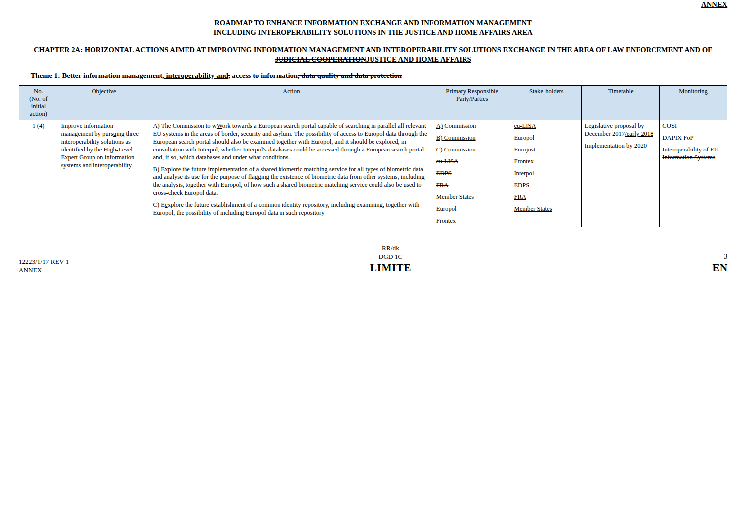ANNEX
ROADMAP TO ENHANCE INFORMATION EXCHANGE AND INFORMATION MANAGEMENT
INCLUDING INTEROPERABILITY SOLUTIONS IN THE JUSTICE AND HOME AFFAIRS AREA
CHAPTER 2A: HORIZONTAL ACTIONS AIMED AT IMPROVING INFORMATION MANAGEMENT AND INTEROPERABILITY SOLUTIONS EXCHANGE IN THE AREA OF LAW ENFORCEMENT AND OF JUDICIAL COOPERATIONJUSTICE AND HOME AFFAIRS
Theme 1: Better information management, interoperability and, access to information, data quality and data protection
| No. (No. of initial action) | Objective | Action | Primary Responsible Party/Parties | Stake-holders | Timetable | Monitoring |
| --- | --- | --- | --- | --- | --- | --- |
| 1 (4) | Improve information management by purs u ing three interoperability solutions as identified by the High-Level Expert Group on information systems and interoperability | A) The Commission to w W ork towards a European search portal capable of searching in parallel all relevant EU systems in the areas of border, security and asylum. The possibility of access to Europol data through the European search portal should also be examined together with Europol, and it should be explored, in consultation with Interpol, whether Interpol's databases could be accessed through a European search portal and, if so, which databases and under what conditions. B) Explore the future implementation of a shared biometric matching service for all types of biometric data and analyse its use for the purpose of flagging the existence of biometric data from other systems, including the analysis, together with Europol, of how such a shared biometric matching service could also be used to cross-check Europol data. C) E e xplore the future establishment of a common identity repository, including examining, together with Europol, the possibility of including Europol data in such repository | A) Commission B) Commission C) Commission eu-LISA EDPS FRA Member States Europol Frontex | eu-LISA Europol Eurojust Frontex Interpol EDPS FRA Member States | Legislative proposal by December 2017 /early 2018 Implementation by 2020 | COSI DAPIX FoP Interoperability of EU Information Systems |
12223/1/17 REV 1
ANNEX
RR/dk
DGD 1C
LIMITE
3
EN